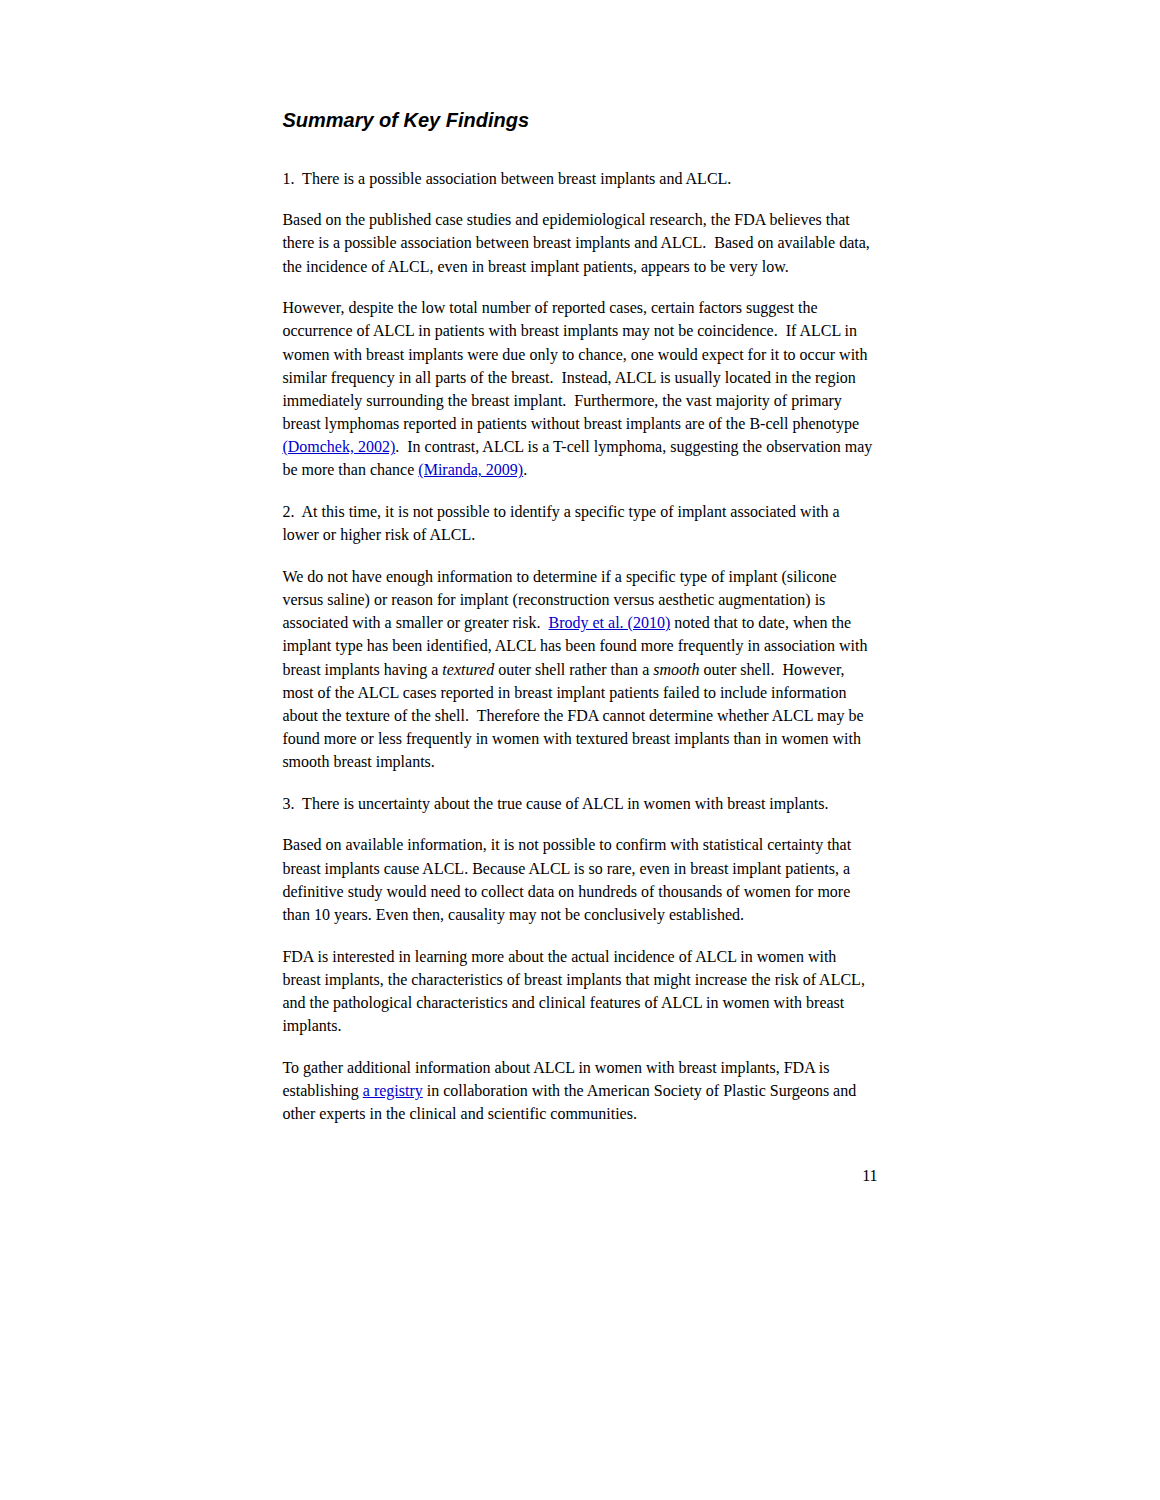Summary of Key Findings
1. There is a possible association between breast implants and ALCL.
Based on the published case studies and epidemiological research, the FDA believes that there is a possible association between breast implants and ALCL. Based on available data, the incidence of ALCL, even in breast implant patients, appears to be very low.
However, despite the low total number of reported cases, certain factors suggest the occurrence of ALCL in patients with breast implants may not be coincidence. If ALCL in women with breast implants were due only to chance, one would expect for it to occur with similar frequency in all parts of the breast. Instead, ALCL is usually located in the region immediately surrounding the breast implant. Furthermore, the vast majority of primary breast lymphomas reported in patients without breast implants are of the B-cell phenotype (Domchek, 2002). In contrast, ALCL is a T-cell lymphoma, suggesting the observation may be more than chance (Miranda, 2009).
2. At this time, it is not possible to identify a specific type of implant associated with a lower or higher risk of ALCL.
We do not have enough information to determine if a specific type of implant (silicone versus saline) or reason for implant (reconstruction versus aesthetic augmentation) is associated with a smaller or greater risk. Brody et al. (2010) noted that to date, when the implant type has been identified, ALCL has been found more frequently in association with breast implants having a textured outer shell rather than a smooth outer shell. However, most of the ALCL cases reported in breast implant patients failed to include information about the texture of the shell. Therefore the FDA cannot determine whether ALCL may be found more or less frequently in women with textured breast implants than in women with smooth breast implants.
3. There is uncertainty about the true cause of ALCL in women with breast implants.
Based on available information, it is not possible to confirm with statistical certainty that breast implants cause ALCL. Because ALCL is so rare, even in breast implant patients, a definitive study would need to collect data on hundreds of thousands of women for more than 10 years. Even then, causality may not be conclusively established.
FDA is interested in learning more about the actual incidence of ALCL in women with breast implants, the characteristics of breast implants that might increase the risk of ALCL, and the pathological characteristics and clinical features of ALCL in women with breast implants.
To gather additional information about ALCL in women with breast implants, FDA is establishing a registry in collaboration with the American Society of Plastic Surgeons and other experts in the clinical and scientific communities.
11